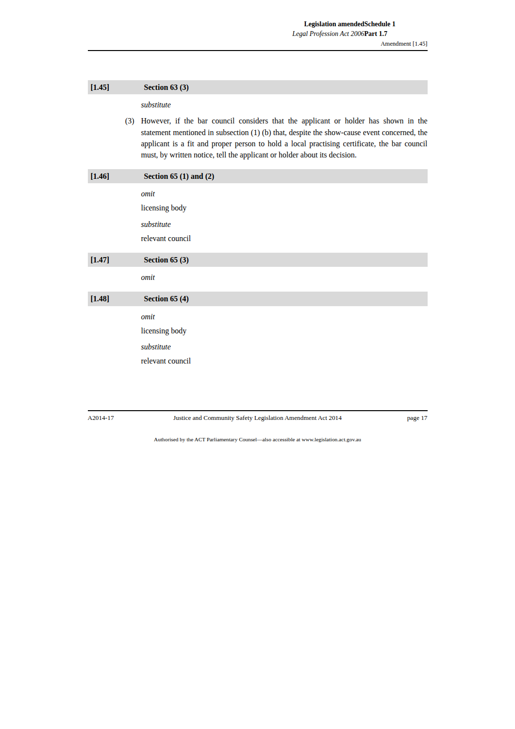| Legislation amended Legal Profession Act 2006 | Schedule 1 Part 1.7 |
| Amendment [1.45] |
[1.45] Section 63 (3)
substitute
(3) However, if the bar council considers that the applicant or holder has shown in the statement mentioned in subsection (1) (b) that, despite the show-cause event concerned, the applicant is a fit and proper person to hold a local practising certificate, the bar council must, by written notice, tell the applicant or holder about its decision.
[1.46] Section 65 (1) and (2)
omit
licensing body
substitute
relevant council
[1.47] Section 65 (3)
omit
[1.48] Section 65 (4)
omit
licensing body
substitute
relevant council
| A2014-17 | Justice and Community Safety Legislation Amendment Act 2014 | page 17 |
Authorised by the ACT Parliamentary Counsel—also accessible at www.legislation.act.gov.au